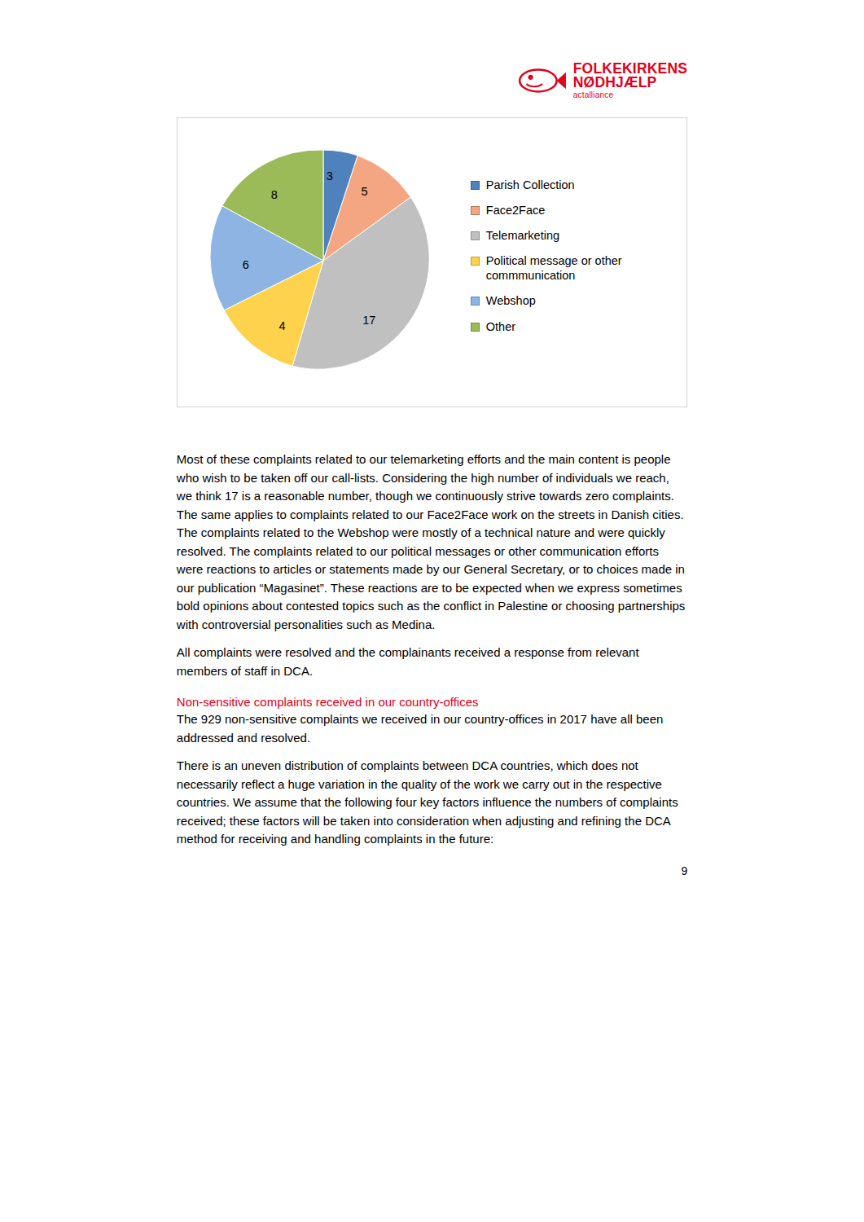FOLKEKIRKENS NØDHJÆLP actalliance
3 5 17 4 6 8
Parish Collection
Face2Face
Telemarketing
Political message or other commmunication
Webshop
Other
Most of these complaints related to our telemarketing efforts and the main content is people who wish to be taken off our call-lists. Considering the high number of individuals we reach, we think 17 is a reasonable number, though we continuously strive towards zero complaints. The same applies to complaints related to our Face2Face work on the streets in Danish cities. The complaints related to the Webshop were mostly of a technical nature and were quickly resolved. The complaints related to our political messages or other communication efforts were reactions to articles or statements made by our General Secretary, or to choices made in our publication “Magasinet”. These reactions are to be expected when we express sometimes bold opinions about contested topics such as the conflict in Palestine or choosing partnerships with controversial personalities such as Medina.
All complaints were resolved and the complainants received a response from relevant members of staff in DCA.
Non-sensitive complaints received in our country-offices
The 929 non-sensitive complaints we received in our country-offices in 2017 have all been addressed and resolved.
There is an uneven distribution of complaints between DCA countries, which does not necessarily reflect a huge variation in the quality of the work we carry out in the respective countries. We assume that the following four key factors influence the numbers of complaints received; these factors will be taken into consideration when adjusting and refining the DCA method for receiving and handling complaints in the future:
9